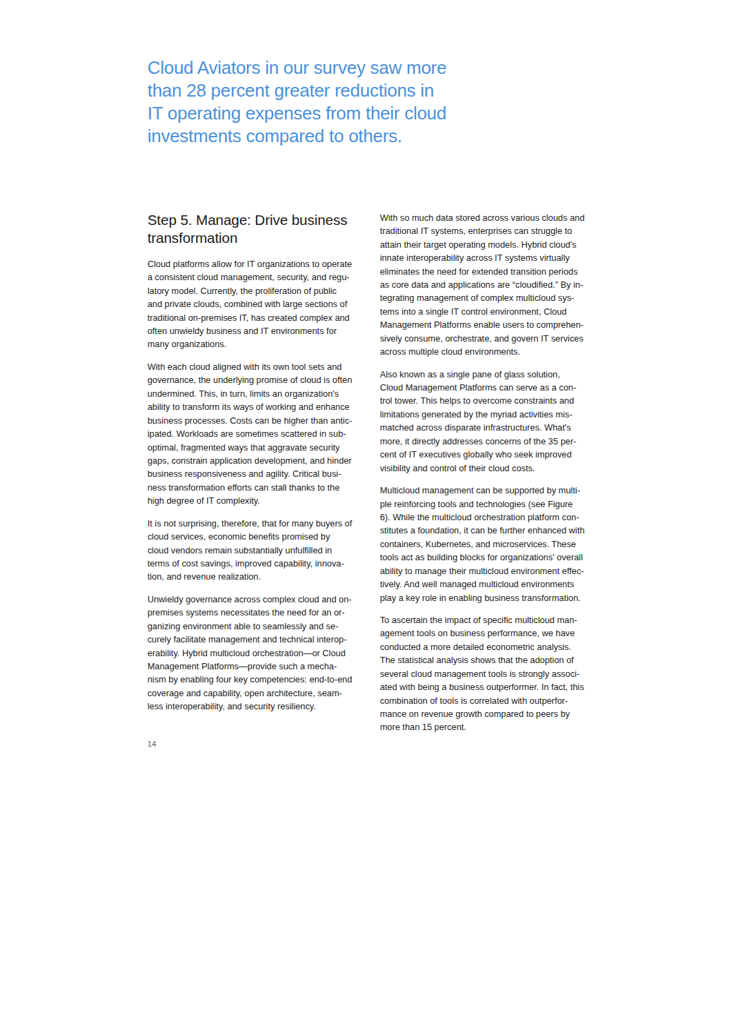Cloud Aviators in our survey saw more than 28 percent greater reductions in IT operating expenses from their cloud investments compared to others.
Step 5. Manage: Drive business transformation
Cloud platforms allow for IT organizations to operate a consistent cloud management, security, and regulatory model. Currently, the proliferation of public and private clouds, combined with large sections of traditional on-premises IT, has created complex and often unwieldy business and IT environments for many organizations.
With each cloud aligned with its own tool sets and governance, the underlying promise of cloud is often undermined. This, in turn, limits an organization's ability to transform its ways of working and enhance business processes. Costs can be higher than anticipated. Workloads are sometimes scattered in sub-optimal, fragmented ways that aggravate security gaps, constrain application development, and hinder business respon­siveness and agility. Critical business transformation efforts can stall thanks to the high degree of IT complexity.
It is not surprising, therefore, that for many buyers of cloud services, economic benefits promised by cloud vendors remain substantially unfulfilled in terms of cost savings, improved capability, innovation, and revenue realization.
Unwieldy governance across complex cloud and on-premises systems necessitates the need for an organizing environment able to seamlessly and securely facilitate management and technical interoperability. Hybrid multicloud orchestration—or Cloud Management Platforms—provide such a mechanism by enabling four key competencies: end-to-end coverage and capability, open architecture, seamless interoperability, and security resiliency.
With so much data stored across various clouds and traditional IT systems, enterprises can struggle to attain their target operating models. Hybrid cloud's innate interoperability across IT systems virtually eliminates the need for extended transition periods as core data and applications are “cloudified.” By integrating management of complex multicloud systems into a single IT control environment, Cloud Management Platforms enable users to comprehensively consume, orchestrate, and govern IT services across multiple cloud environments.
Also known as a single pane of glass solution, Cloud Management Platforms can serve as a control tower. This helps to overcome constraints and limitations generated by the myriad activities mismatched across disparate infrastructures. What's more, it directly addresses concerns of the 35 percent of IT executives globally who seek improved visibility and control of their cloud costs.
Multicloud management can be supported by multiple reinforcing tools and technologies (see Figure 6). While the multicloud orchestration platform constitutes a foundation, it can be further enhanced with containers, Kubernetes, and microservices. These tools act as building blocks for organizations' overall ability to manage their multicloud environment effectively. And well managed multicloud environments play a key role in enabling business transformation.
To ascertain the impact of specific multicloud management tools on business performance, we have conducted a more detailed econometric analysis. The statistical analysis shows that the adoption of several cloud management tools is strongly associated with being a business outperformer. In fact, this combination of tools is correlated with outper­formance on revenue growth compared to peers by more than 15 percent.
14